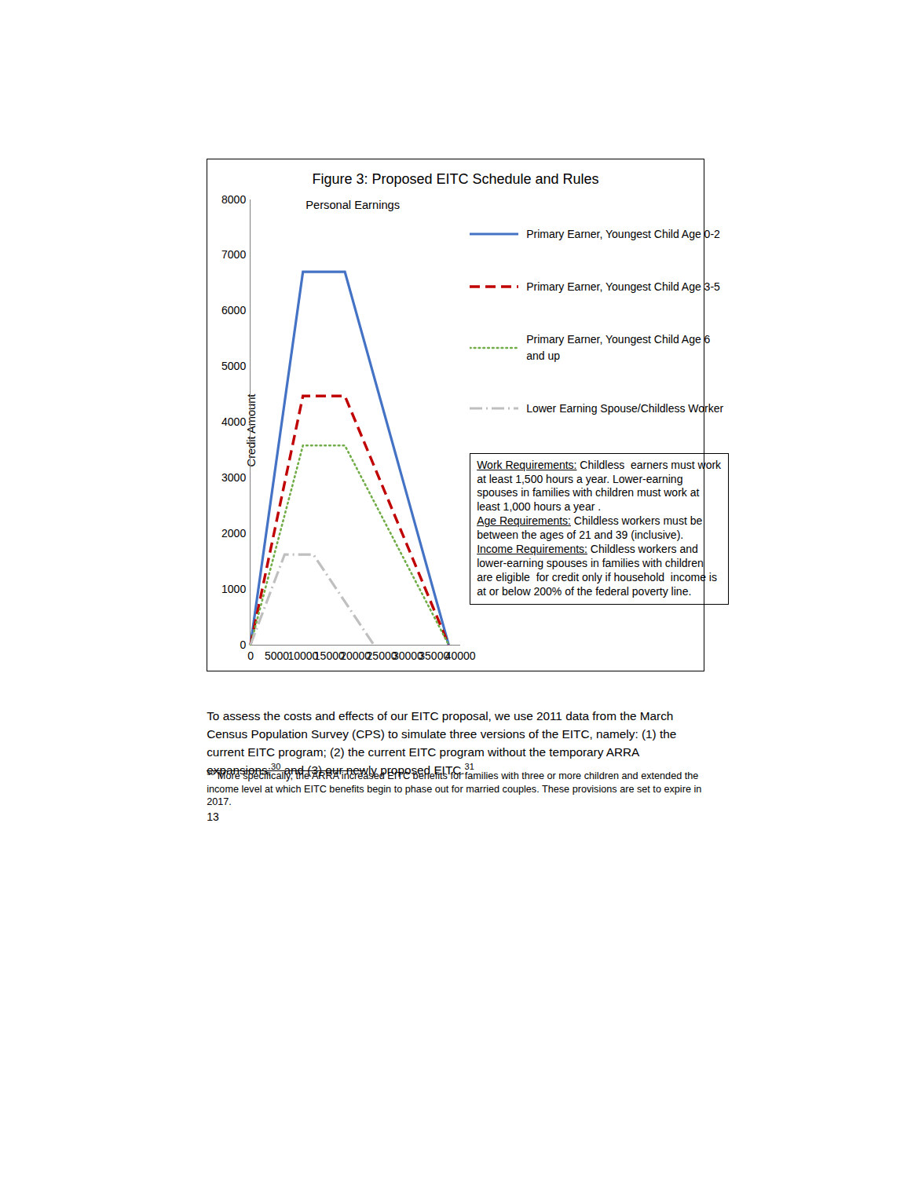Figure 3: Proposed EITC Schedule and Rules
Credit Amount
8000
7000
6000
5000
4000
3000
2000
1000
0
0
5000
10000
15000
20000
25000
30000
35000
40000
Personal Earnings
Primary Earner, Youngest Child Age 0-2
Primary Earner, Youngest Child Age 3-5
Primary Earner, Youngest Child Age 6 and up
Lower Earning Spouse/Childless Worker
Work Requirements: Childless earners must work at least 1,500 hours a year. Lower-earning spouses in families with children must work at least 1,000 hours a year .
Age Requirements: Childless workers must be between the ages of 21 and 39 (inclusive).
Income Requirements: Childless workers and lower-earning spouses in families with children are eligible for credit only if household income is at or below 200% of the federal poverty line.
To assess the costs and effects of our EITC proposal, we use 2011 data from the March Census Population Survey (CPS) to simulate three versions of the EITC, namely: (1) the current EITC program; (2) the current EITC program without the temporary ARRA expansions;30 and (3) our newly proposed EITC.31
30 More specifically, the ARRA increased EITC benefits for families with three or more children and extended the income level at which EITC benefits begin to phase out for married couples. These provisions are set to expire in 2017.
13